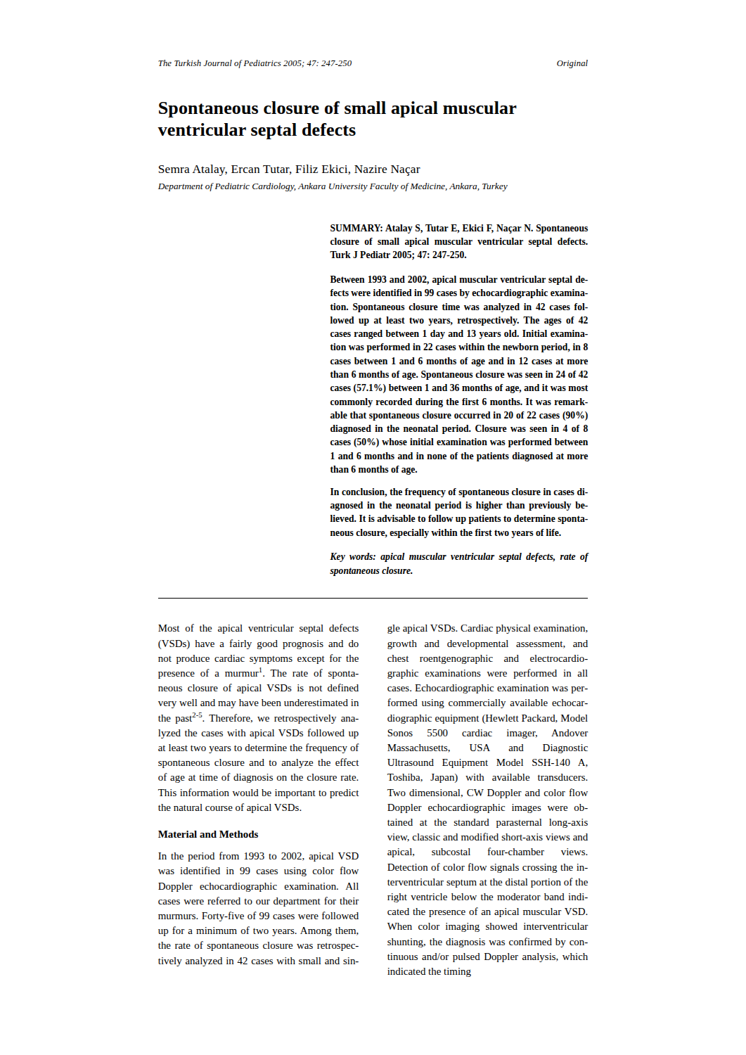The Turkish Journal of Pediatrics 2005; 47: 247-250
Original
Spontaneous closure of small apical muscular
ventricular septal defects
Semra Atalay, Ercan Tutar, Filiz Ekici, Nazire Naçar
Department of Pediatric Cardiology, Ankara University Faculty of Medicine, Ankara, Turkey
SUMMARY: Atalay S, Tutar E, Ekici F, Naçar N. Spontaneous closure of small apical muscular ventricular septal defects. Turk J Pediatr 2005; 47: 247-250.
Between 1993 and 2002, apical muscular ventricular septal defects were identified in 99 cases by echocardiographic examination. Spontaneous closure time was analyzed in 42 cases followed up at least two years, retrospectively. The ages of 42 cases ranged between 1 day and 13 years old. Initial examination was performed in 22 cases within the newborn period, in 8 cases between 1 and 6 months of age and in 12 cases at more than 6 months of age. Spontaneous closure was seen in 24 of 42 cases (57.1%) between 1 and 36 months of age, and it was most commonly recorded during the first 6 months. It was remarkable that spontaneous closure occurred in 20 of 22 cases (90%) diagnosed in the neonatal period. Closure was seen in 4 of 8 cases (50%) whose initial examination was performed between 1 and 6 months and in none of the patients diagnosed at more than 6 months of age.
In conclusion, the frequency of spontaneous closure in cases diagnosed in the neonatal period is higher than previously believed. It is advisable to follow up patients to determine spontaneous closure, especially within the first two years of life.
Key words: apical muscular ventricular septal defects, rate of spontaneous closure.
Most of the apical ventricular septal defects (VSDs) have a fairly good prognosis and do not produce cardiac symptoms except for the presence of a murmur1. The rate of spontaneous closure of apical VSDs is not defined very well and may have been underestimated in the past2-5. Therefore, we retrospectively analyzed the cases with apical VSDs followed up at least two years to determine the frequency of spontaneous closure and to analyze the effect of age at time of diagnosis on the closure rate. This information would be important to predict the natural course of apical VSDs.
Material and Methods
In the period from 1993 to 2002, apical VSD was identified in 99 cases using color flow Doppler echocardiographic examination. All cases were referred to our department for their murmurs. Forty-five of 99 cases were followed up for a minimum of two years. Among them, the rate of spontaneous closure was retrospectively analyzed in 42 cases with small and single apical VSDs. Cardiac physical examination, growth and developmental assessment, and chest roentgenographic and electrocardiographic examinations were performed in all cases. Echocardiographic examination was performed using commercially available echocardiographic equipment (Hewlett Packard, Model Sonos 5500 cardiac imager, Andover Massachusetts, USA and Diagnostic Ultrasound Equipment Model SSH-140 A, Toshiba, Japan) with available transducers. Two dimensional, CW Doppler and color flow Doppler echocardiographic images were obtained at the standard parasternal long-axis view, classic and modified short-axis views and apical, subcostal four-chamber views. Detection of color flow signals crossing the interventricular septum at the distal portion of the right ventricle below the moderator band indicated the presence of an apical muscular VSD. When color imaging showed interventricular shunting, the diagnosis was confirmed by continuous and/or pulsed Doppler analysis, which indicated the timing